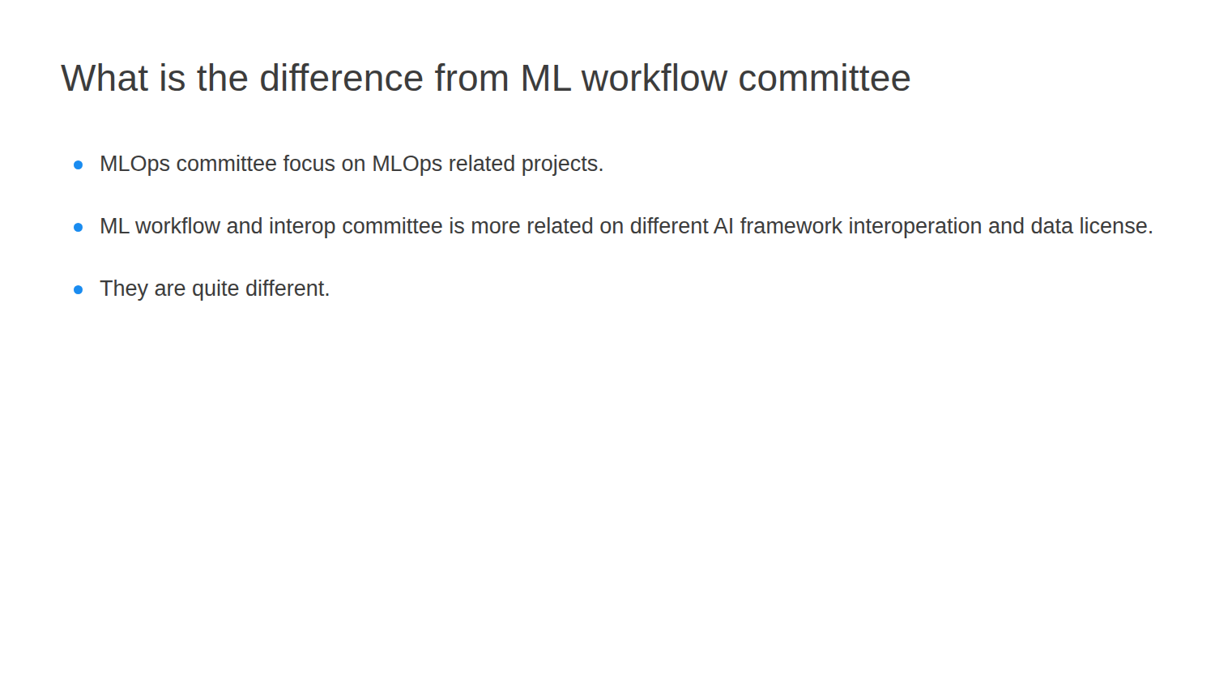What is the difference from ML workflow committee
MLOps committee focus on MLOps related projects.
ML workflow and interop committee is more related on different AI framework interoperation and data license.
They are quite different.